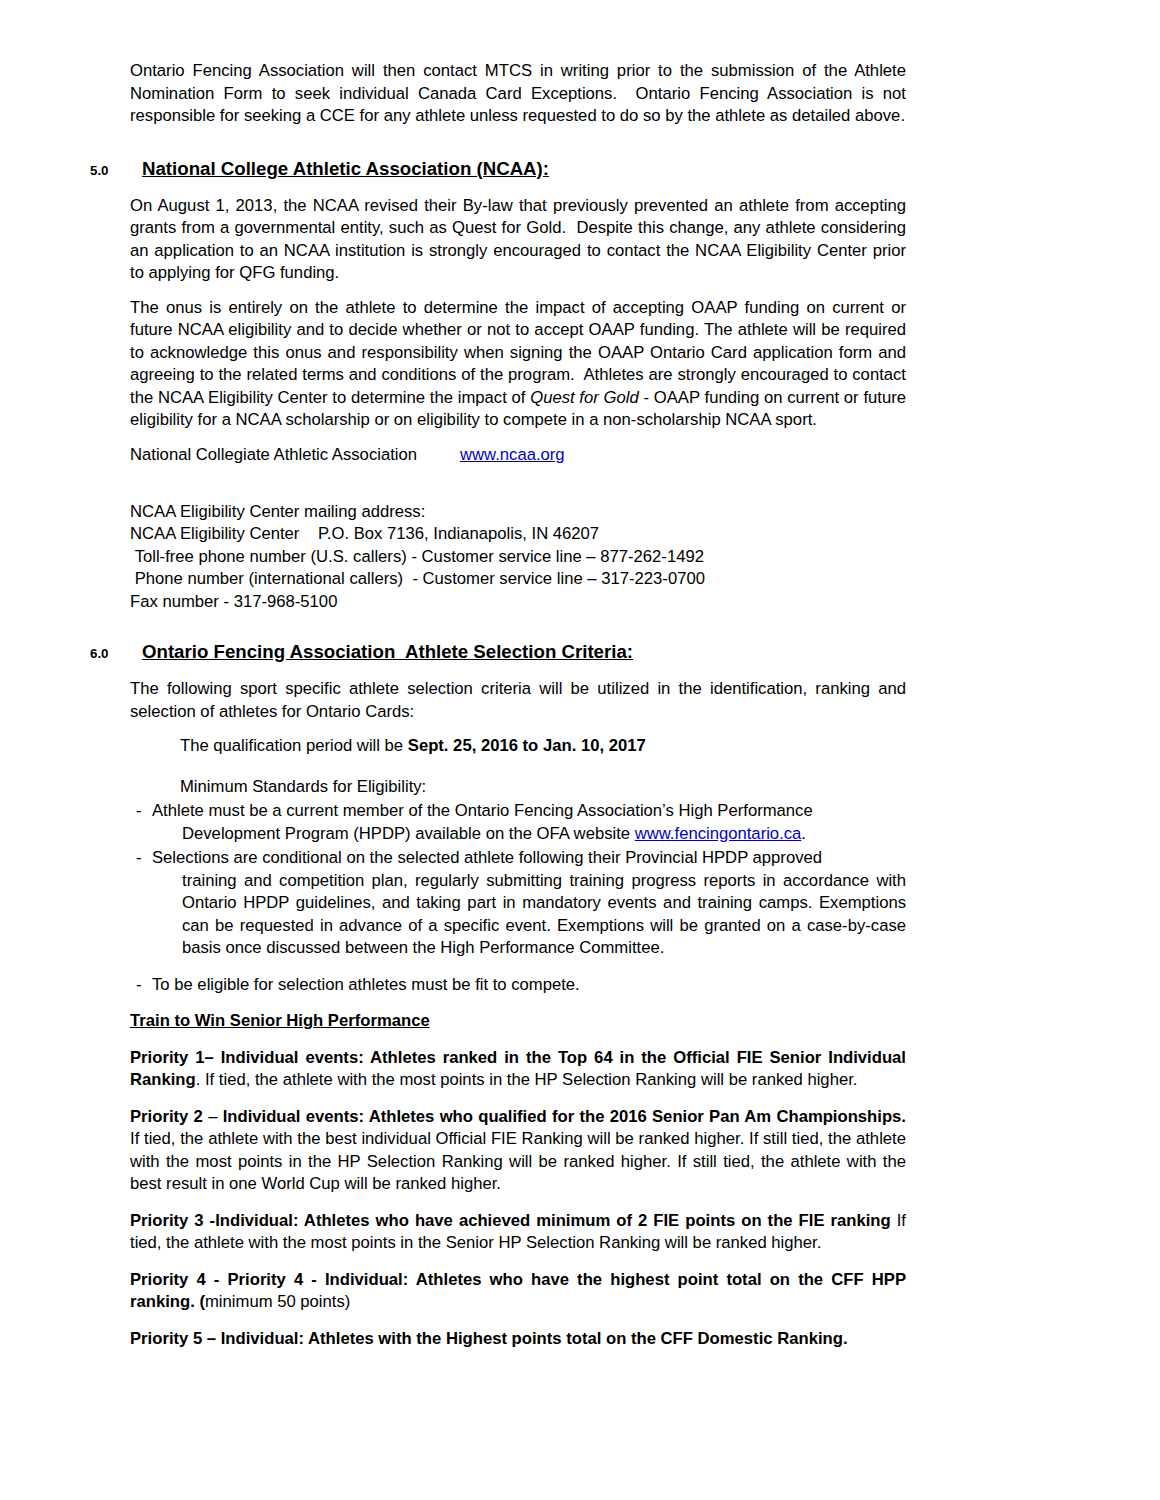Ontario Fencing Association will then contact MTCS in writing prior to the submission of the Athlete Nomination Form to seek individual Canada Card Exceptions. Ontario Fencing Association is not responsible for seeking a CCE for any athlete unless requested to do so by the athlete as detailed above.
5.0 National College Athletic Association (NCAA):
On August 1, 2013, the NCAA revised their By-law that previously prevented an athlete from accepting grants from a governmental entity, such as Quest for Gold. Despite this change, any athlete considering an application to an NCAA institution is strongly encouraged to contact the NCAA Eligibility Center prior to applying for QFG funding.
The onus is entirely on the athlete to determine the impact of accepting OAAP funding on current or future NCAA eligibility and to decide whether or not to accept OAAP funding. The athlete will be required to acknowledge this onus and responsibility when signing the OAAP Ontario Card application form and agreeing to the related terms and conditions of the program. Athletes are strongly encouraged to contact the NCAA Eligibility Center to determine the impact of Quest for Gold - OAAP funding on current or future eligibility for a NCAA scholarship or on eligibility to compete in a non-scholarship NCAA sport.
National Collegiate Athletic Association www.ncaa.org
NCAA Eligibility Center mailing address:
NCAA Eligibility Center P.O. Box 7136, Indianapolis, IN 46207
Toll-free phone number (U.S. callers) - Customer service line – 877-262-1492
Phone number (international callers) - Customer service line – 317-223-0700
Fax number - 317-968-5100
6.0 Ontario Fencing Association Athlete Selection Criteria:
The following sport specific athlete selection criteria will be utilized in the identification, ranking and selection of athletes for Ontario Cards:
The qualification period will be Sept. 25, 2016 to Jan. 10, 2017
Minimum Standards for Eligibility:
Athlete must be a current member of the Ontario Fencing Association’s High Performance Development Program (HPDP) available on the OFA website www.fencingontario.ca.
Selections are conditional on the selected athlete following their Provincial HPDP approved training and competition plan, regularly submitting training progress reports in accordance with Ontario HPDP guidelines, and taking part in mandatory events and training camps. Exemptions can be requested in advance of a specific event. Exemptions will be granted on a case-by-case basis once discussed between the High Performance Committee.
To be eligible for selection athletes must be fit to compete.
Train to Win Senior High Performance
Priority 1– Individual events: Athletes ranked in the Top 64 in the Official FIE Senior Individual Ranking. If tied, the athlete with the most points in the HP Selection Ranking will be ranked higher.
Priority 2 – Individual events: Athletes who qualified for the 2016 Senior Pan Am Championships. If tied, the athlete with the best individual Official FIE Ranking will be ranked higher. If still tied, the athlete with the most points in the HP Selection Ranking will be ranked higher. If still tied, the athlete with the best result in one World Cup will be ranked higher.
Priority 3 -Individual: Athletes who have achieved minimum of 2 FIE points on the FIE ranking If tied, the athlete with the most points in the Senior HP Selection Ranking will be ranked higher.
Priority 4 - Priority 4 - Individual: Athletes who have the highest point total on the CFF HPP ranking. (minimum 50 points)
Priority 5 – Individual: Athletes with the Highest points total on the CFF Domestic Ranking.